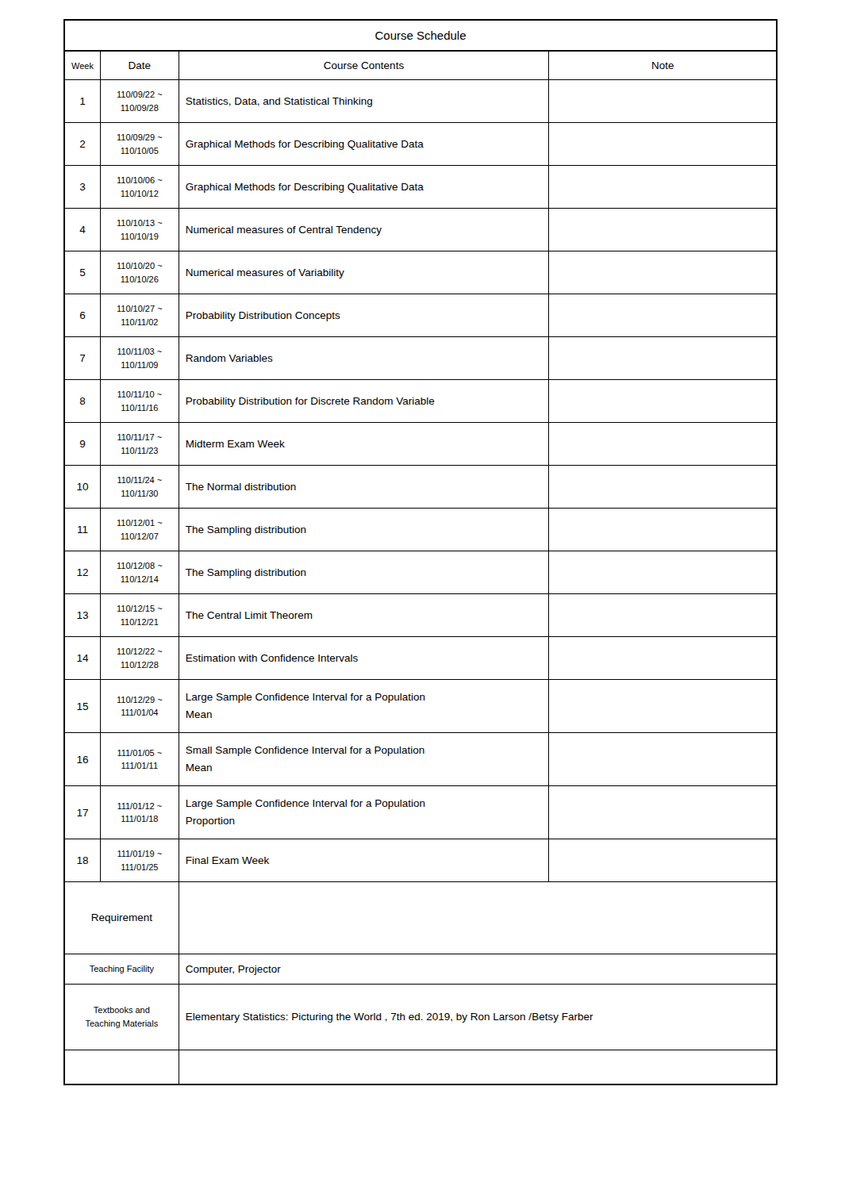Course Schedule
| Week | Date | Course Contents | Note |
| --- | --- | --- | --- |
| 1 | 110/09/22 ~ 110/09/28 | Statistics, Data, and Statistical Thinking | |
| 2 | 110/09/29 ~ 110/10/05 | Graphical Methods for Describing Qualitative Data | |
| 3 | 110/10/06 ~ 110/10/12 | Graphical Methods for Describing Qualitative Data | |
| 4 | 110/10/13 ~ 110/10/19 | Numerical measures of Central Tendency | |
| 5 | 110/10/20 ~ 110/10/26 | Numerical measures of Variability | |
| 6 | 110/10/27 ~ 110/11/02 | Probability Distribution Concepts | |
| 7 | 110/11/03 ~ 110/11/09 | Random Variables | |
| 8 | 110/11/10 ~ 110/11/16 | Probability Distribution for Discrete Random Variable | |
| 9 | 110/11/17 ~ 110/11/23 | Midterm Exam Week | |
| 10 | 110/11/24 ~ 110/11/30 | The Normal distribution | |
| 11 | 110/12/01 ~ 110/12/07 | The Sampling distribution | |
| 12 | 110/12/08 ~ 110/12/14 | The Sampling distribution | |
| 13 | 110/12/15 ~ 110/12/21 | The Central Limit Theorem | |
| 14 | 110/12/22 ~ 110/12/28 | Estimation with Confidence Intervals | |
| 15 | 110/12/29 ~ 111/01/04 | Large Sample Confidence Interval for a Population Mean | |
| 16 | 111/01/05 ~ 111/01/11 | Small Sample Confidence Interval for a Population Mean | |
| 17 | 111/01/12 ~ 111/01/18 | Large Sample Confidence Interval for a Population Proportion | |
| 18 | 111/01/19 ~ 111/01/25 | Final Exam Week | |
| Requirement | |
| Teaching Facility | Computer, Projector |
| Textbooks and Teaching Materials | Elementary Statistics: Picturing the World , 7th ed. 2019, by Ron Larson /Betsy Farber |